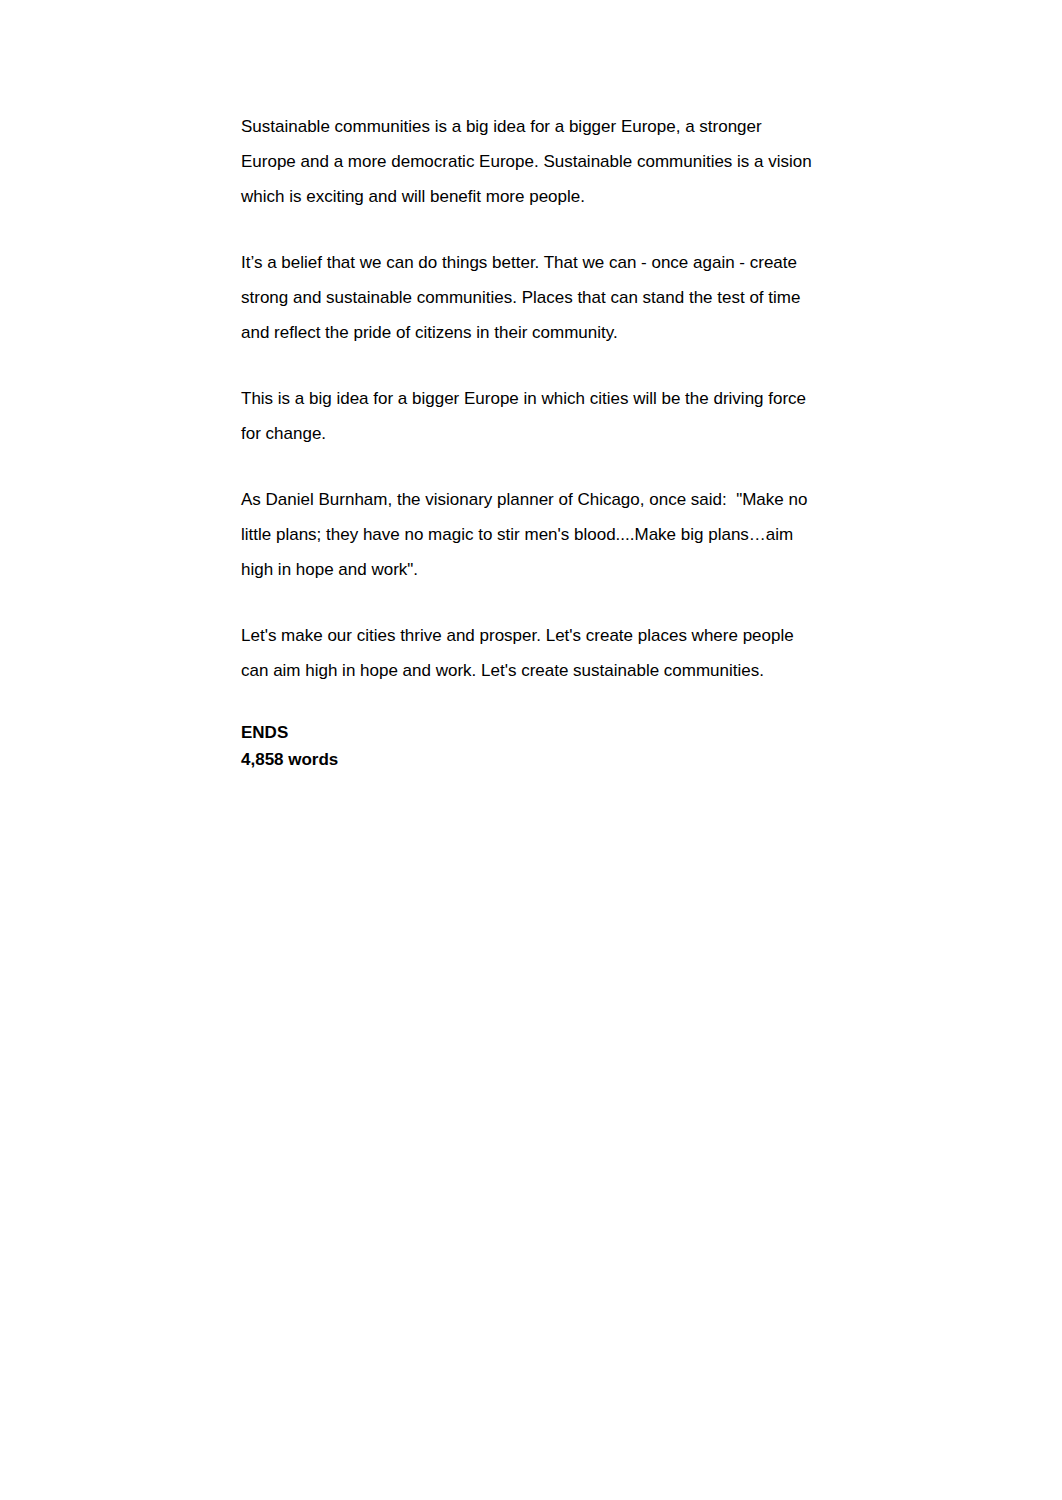Sustainable communities is a big idea for a bigger Europe, a stronger Europe and a more democratic Europe. Sustainable communities is a vision which is exciting and will benefit more people.
It’s a belief that we can do things better. That we can - once again - create strong and sustainable communities. Places that can stand the test of time and reflect the pride of citizens in their community.
This is a big idea for a bigger Europe in which cities will be the driving force for change.
As Daniel Burnham, the visionary planner of Chicago, once said: "Make no little plans; they have no magic to stir men's blood....Make big plans…aim high in hope and work".
Let's make our cities thrive and prosper. Let's create places where people can aim high in hope and work. Let's create sustainable communities.
ENDS
4,858 words